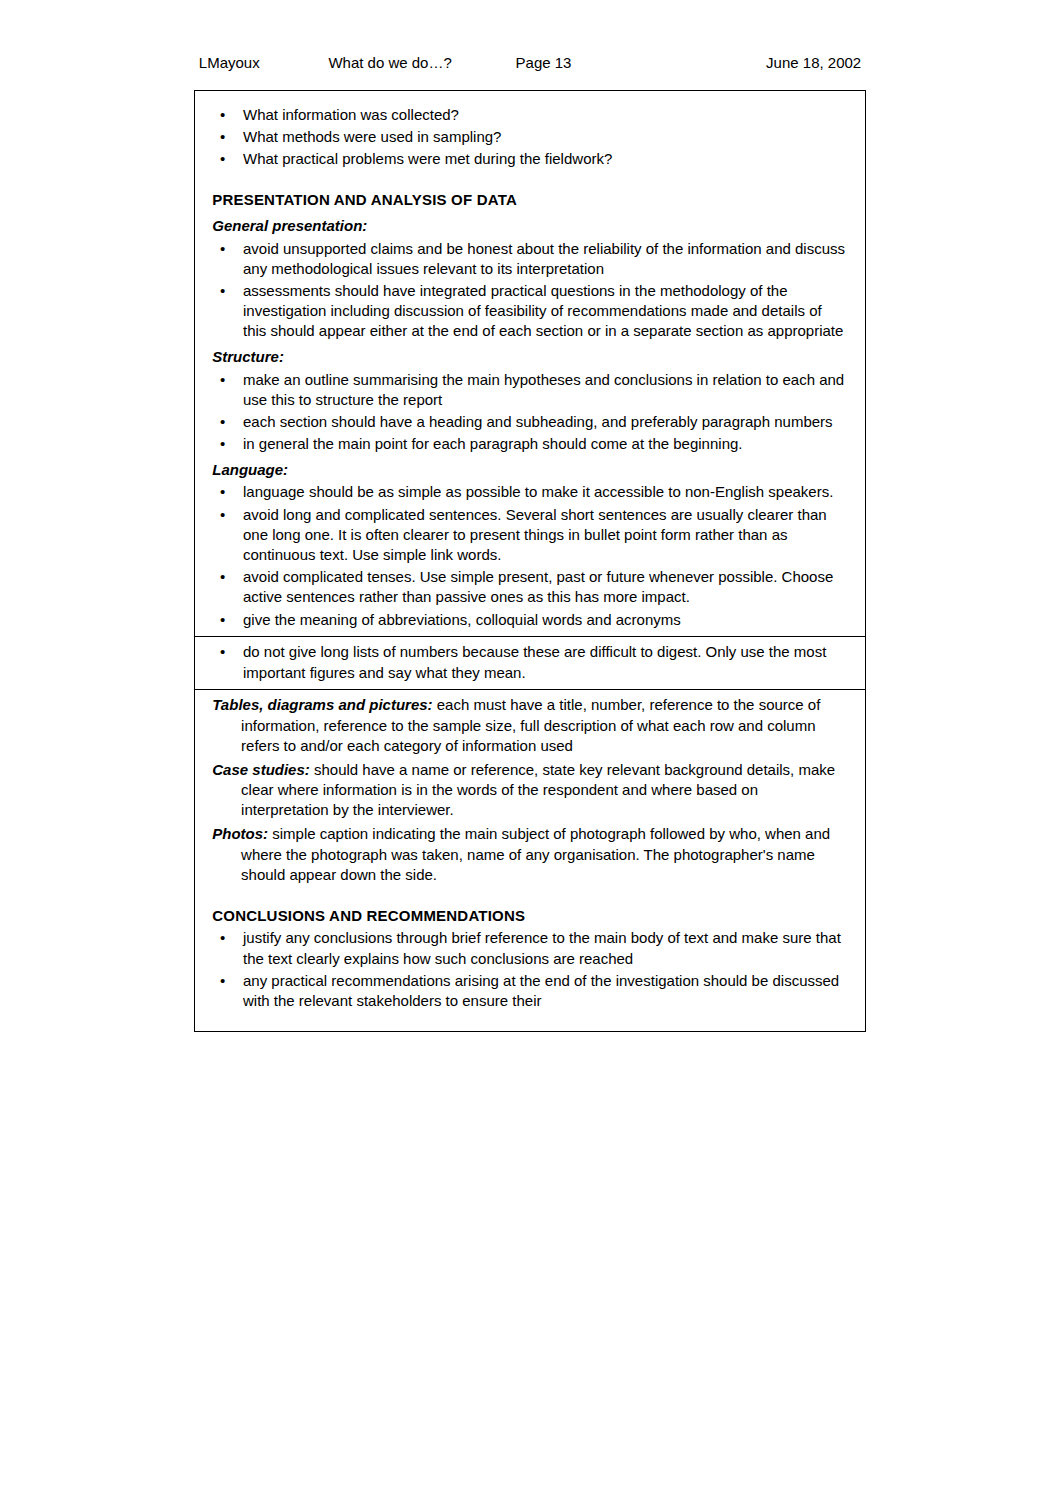LMayoux What do we do…? Page 13
June 18, 2002
What information was collected?
What methods were used in sampling?
What practical problems were met during the fieldwork?
PRESENTATION AND ANALYSIS OF DATA
General presentation:
avoid unsupported claims and be honest about the reliability of the information and discuss any methodological issues relevant to its interpretation
assessments should have integrated practical questions in the methodology of the investigation including discussion of feasibility of recommendations made and details of this should appear either at the end of each section or in a separate section as appropriate
Structure:
make an outline summarising the main hypotheses and conclusions in relation to each and use this to structure the report
each section should have a heading and subheading, and preferably paragraph numbers
in general the main point for each paragraph should come at the beginning.
Language:
language should be as simple as possible to make it accessible to non-English speakers.
avoid long and complicated sentences. Several short sentences are usually clearer than one long one. It is often clearer to present things in bullet point form rather than as continuous text. Use simple link words.
avoid complicated tenses. Use simple present, past or future whenever possible. Choose active sentences rather than passive ones as this has more impact.
give the meaning of abbreviations, colloquial words and acronyms
do not give long lists of numbers because these are difficult to digest. Only use the most important figures and say what they mean.
Tables, diagrams and pictures: each must have a title, number, reference to the source of information, reference to the sample size, full description of what each row and column refers to and/or each category of information used
Case studies: should have a name or reference, state key relevant background details, make clear where information is in the words of the respondent and where based on interpretation by the interviewer.
Photos: simple caption indicating the main subject of photograph followed by who, when and where the photograph was taken, name of any organisation. The photographer's name should appear down the side.
CONCLUSIONS AND RECOMMENDATIONS
justify any conclusions through brief reference to the main body of text and make sure that the text clearly explains how such conclusions are reached
any practical recommendations arising at the end of the investigation should be discussed with the relevant stakeholders to ensure their